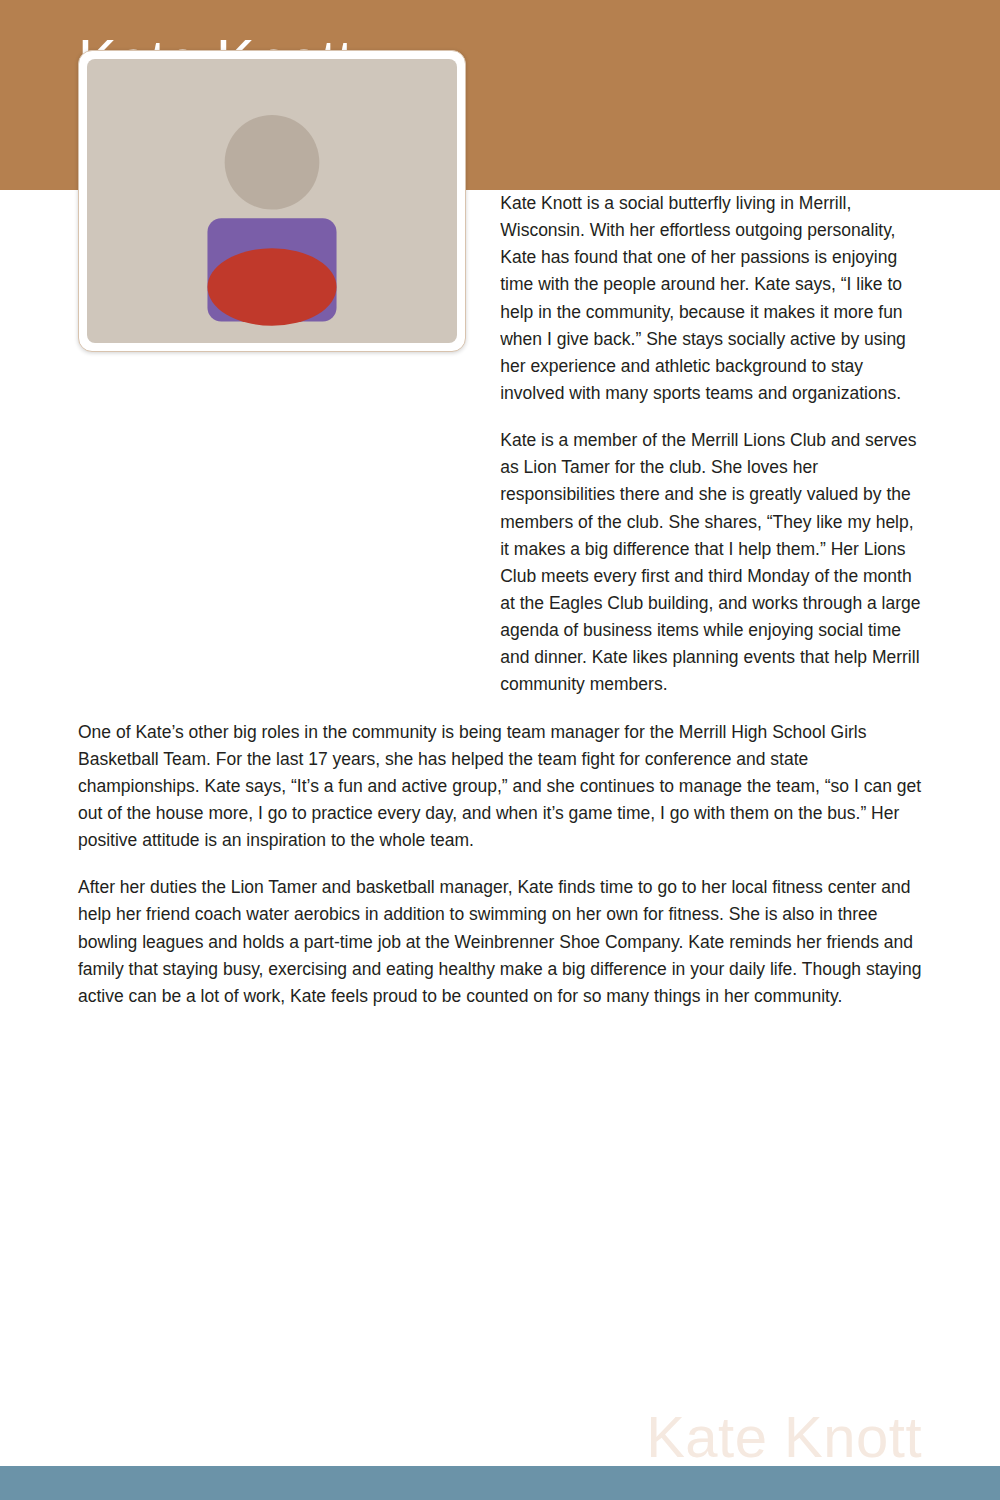Kate Knott
Kate Knott is a social butterfly living in Merrill, Wisconsin. With her effortless outgoing personality, Kate has found that one of her passions is enjoying time with the people around her. Kate says, “I like to help in the community, because it makes it more fun when I give back.” She stays socially active by using her experience and athletic background to stay involved with many sports teams and organizations.
Kate is a member of the Merrill Lions Club and serves as Lion Tamer for the club. She loves her responsibilities there and she is greatly valued by the members of the club. She shares, “They like my help, it makes a big difference that I help them.” Her Lions Club meets every first and third Monday of the month at the Eagles Club building, and works through a large agenda of business items while enjoying social time and dinner. Kate likes planning events that help Merrill community members.
One of Kate’s other big roles in the community is being team manager for the Merrill High School Girls Basketball Team. For the last 17 years, she has helped the team fight for conference and state championships. Kate says, “It’s a fun and active group,” and she continues to manage the team, “so I can get out of the house more, I go to practice every day, and when it’s game time, I go with them on the bus.” Her positive attitude is an inspiration to the whole team.
After her duties the Lion Tamer and basketball manager, Kate finds time to go to her local fitness center and help her friend coach water aerobics in addition to swimming on her own for fitness. She is also in three bowling leagues and holds a part-time job at the Weinbrenner Shoe Company. Kate reminds her friends and family that staying busy, exercising and eating healthy make a big difference in your daily life. Though staying active can be a lot of work, Kate feels proud to be counted on for so many things in her community.
Kate Knott